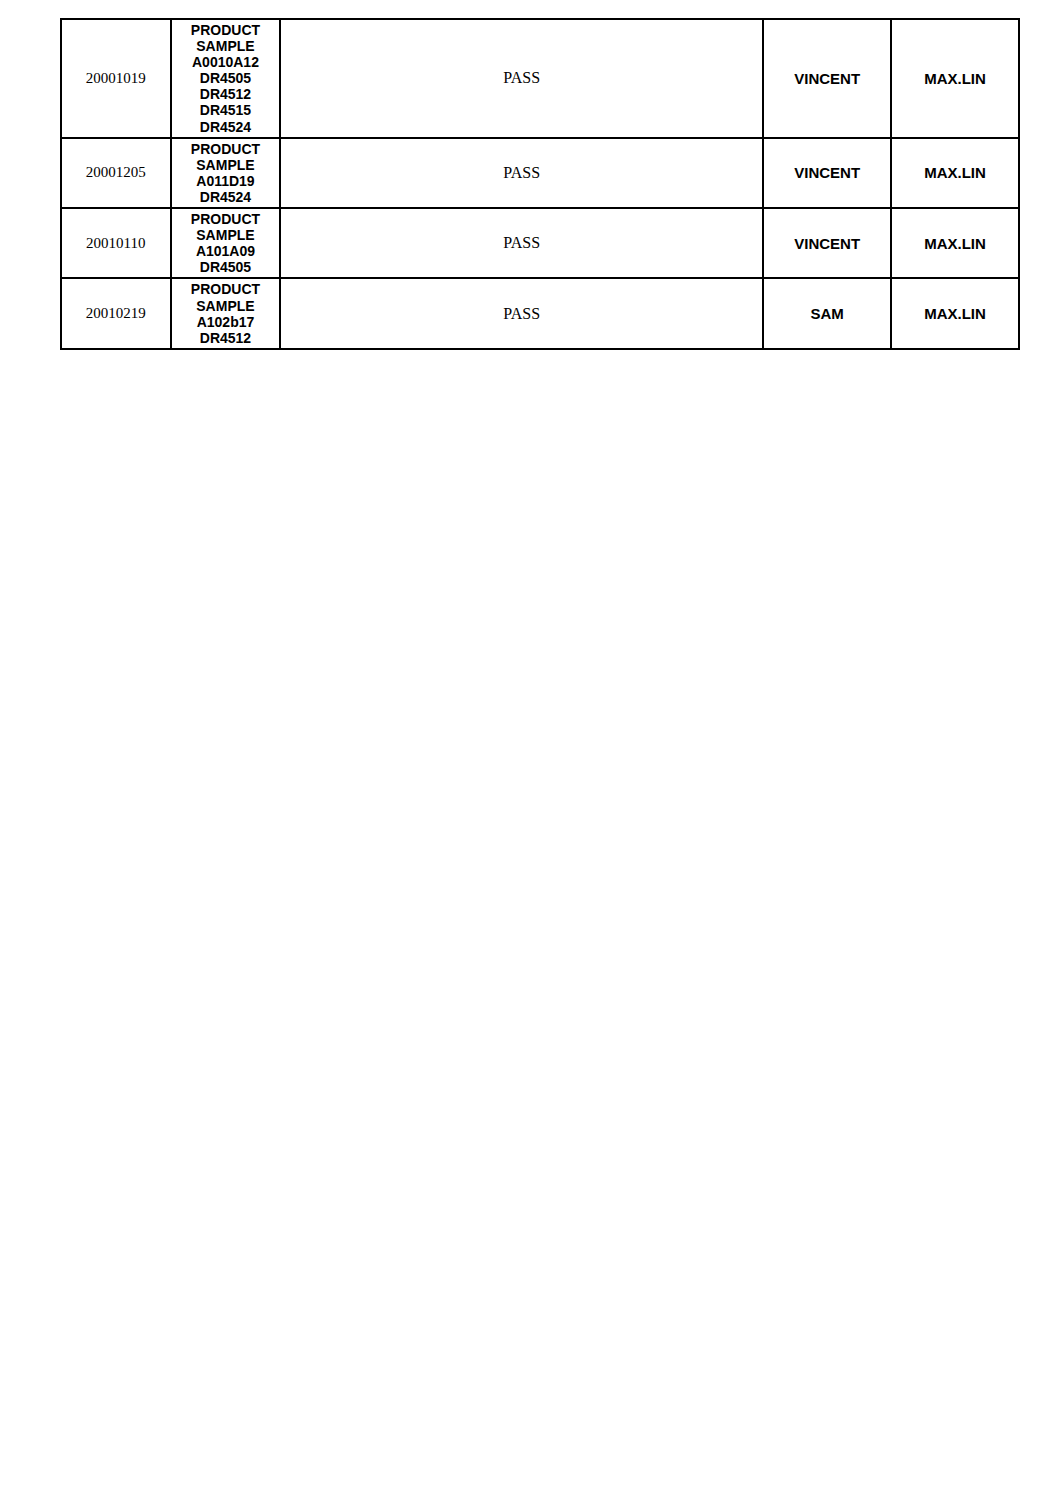| 20001019 | PRODUCT SAMPLE A0010A12 DR4505 DR4512 DR4515 DR4524 | PASS | VINCENT | MAX.LIN |
| 20001205 | PRODUCT SAMPLE A011D19 DR4524 | PASS | VINCENT | MAX.LIN |
| 20010110 | PRODUCT SAMPLE A101A09 DR4505 | PASS | VINCENT | MAX.LIN |
| 20010219 | PRODUCT SAMPLE A102b17 DR4512 | PASS | SAM | MAX.LIN |